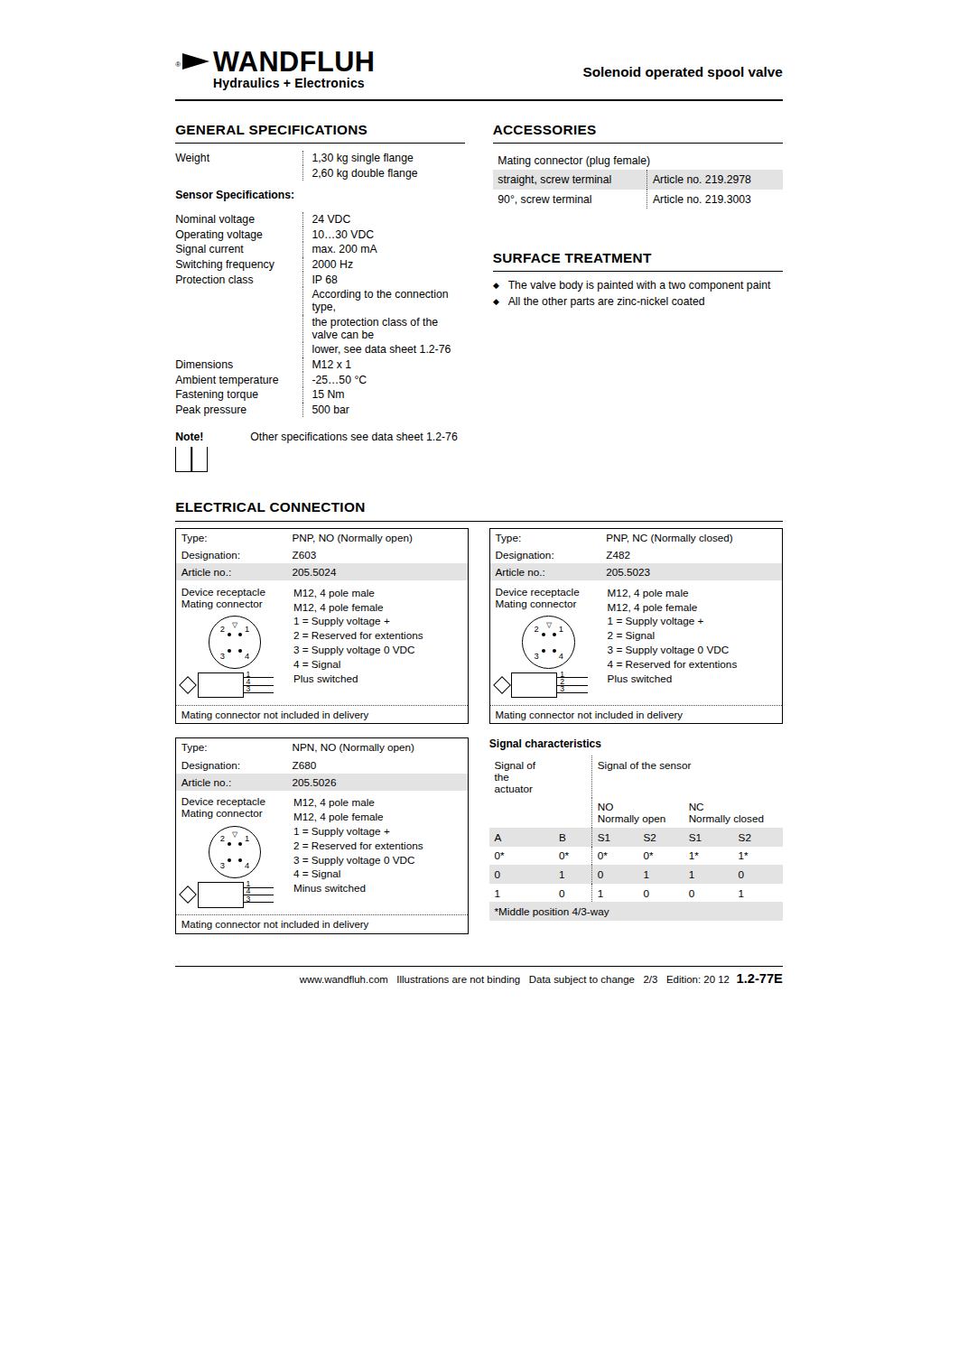®
WANDFLUH
Hydraulics + Electronics
Solenoid operated spool valve
GENERAL SPECIFICATIONS
| Weight | 1,30 kg single flange |
| | 2,60 kg double flange |
Sensor Specifications:
| Nominal voltage | 24 VDC |
| Operating voltage | 10…30 VDC |
| Signal current | max. 200 mA |
| Switching frequency | 2000 Hz |
| Protection class | IP 68 |
| | According to the connection type, |
| | the protection class of the valve can be |
| | lower, see data sheet 1.2-76 |
| Dimensions | M12 x 1 |
| Ambient temperature | -25…50 °C |
| Fastening torque | 15 Nm |
| Peak pressure | 500 bar |
Note!
Other specifications see data sheet 1.2-76
ACCESSORIES
| Mating connector (plug female) |
| straight, screw terminal | Article no. 219.2978 |
| 90°, screw terminal | Article no. 219.3003 |
SURFACE TREATMENT
The valve body is painted with a two component paint
All the other parts are zinc-nickel coated
ELECTRICAL CONNECTION
| Type: | PNP, NO (Normally open) |
| Designation: | Z603 |
| Article no.: | 205.5024 |
Device receptacle
Mating connector
▽ 1 2 3 4
1
4
3
M12, 4 pole male
M12, 4 pole female
1 = Supply voltage +
2 = Reserved for extentions
3 = Supply voltage 0 VDC
4 = Signal
Plus switched
Mating connector not included in delivery
| Type: | NPN, NO (Normally open) |
| Designation: | Z680 |
| Article no.: | 205.5026 |
Device receptacle
Mating connector
▽ 1 2 3 4
1
4
3
M12, 4 pole male
M12, 4 pole female
1 = Supply voltage +
2 = Reserved for extentions
3 = Supply voltage 0 VDC
4 = Signal
Minus switched
Mating connector not included in delivery
| Type: | PNP, NC (Normally closed) |
| Designation: | Z482 |
| Article no.: | 205.5023 |
Device receptacle
Mating connector
▽ 1 2 3 4
1
2
3
M12, 4 pole male
M12, 4 pole female
1 = Supply voltage +
2 = Signal
3 = Supply voltage 0 VDC
4 = Reserved for extentions
Plus switched
Mating connector not included in delivery
Signal characteristics
| Signal of the actuator | | Signal of the sensor |
| | | NO Normally open | NC Normally closed |
| A | B | S1 | S2 | S1 | S2 |
| 0* | 0* | 0* | 0* | 1* | 1* |
| 0 | 1 | 0 | 1 | 1 | 0 |
| 1 | 0 | 1 | 0 | 0 | 1 |
| *Middle position 4/3-way |
www.wandfluh.com Illustrations are not binding Data subject to change 2/3 Edition: 20 121.2-77E